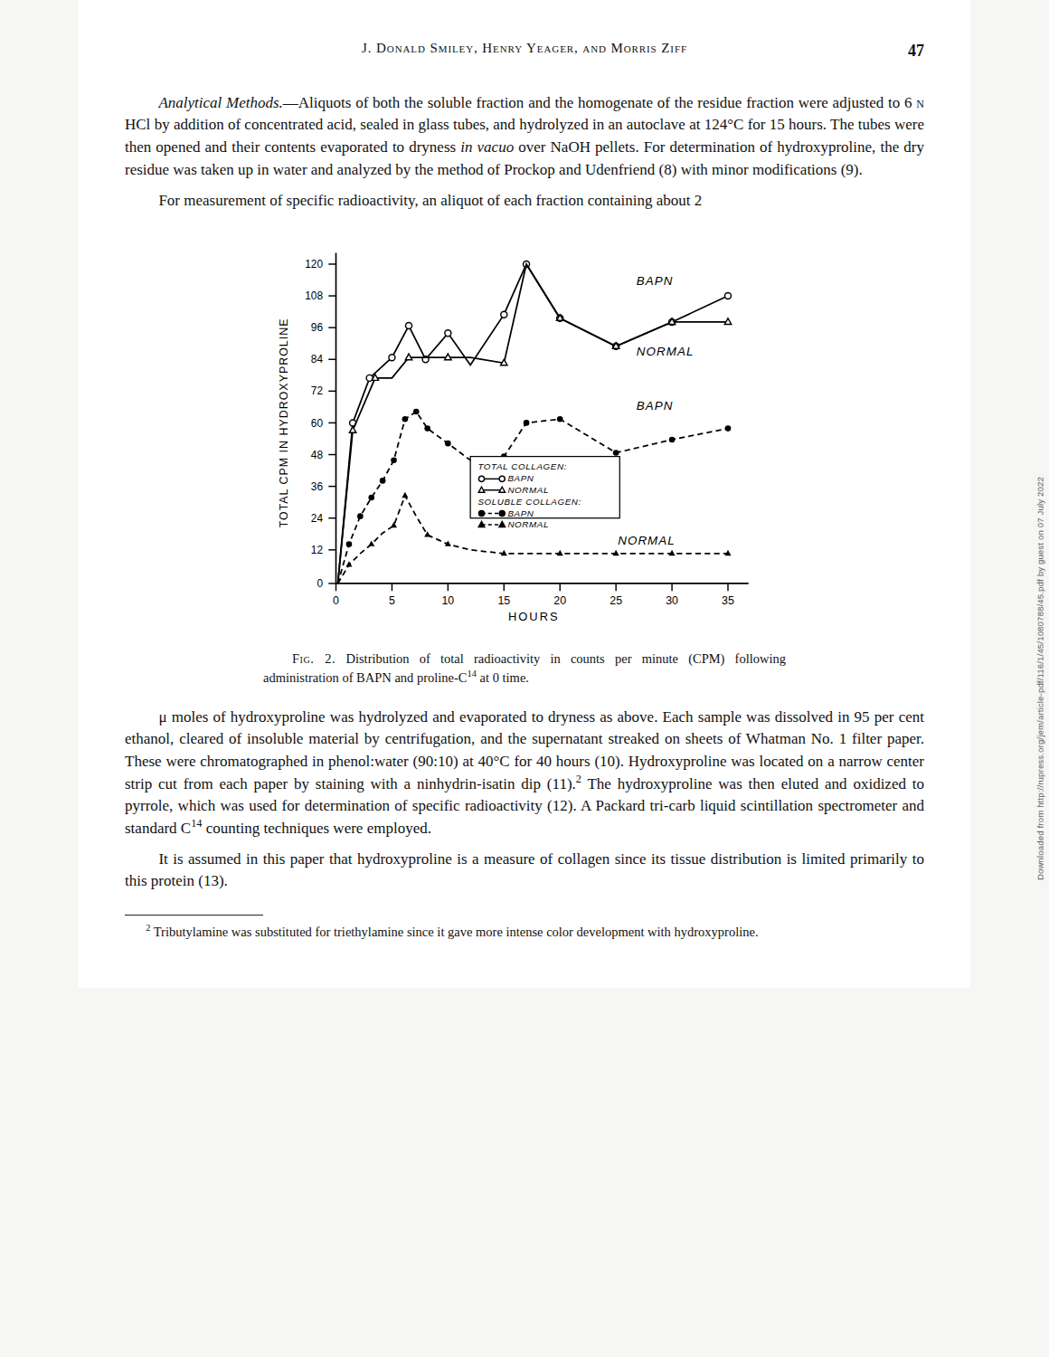Downloaded from http://rupress.org/jem/article-pdf/116/1/45/1080788/45.pdf by guest on 07 July 2022
J. Donald Smiley, Henry Yeager, and Morris Ziff 47
Analytical Methods.—Aliquots of both the soluble fraction and the homogenate of the residue fraction were adjusted to 6 n HCl by addition of concentrated acid, sealed in glass tubes, and hydrolyzed in an autoclave at 124°C for 15 hours. The tubes were then opened and their contents evaporated to dryness in vacuo over NaOH pellets. For determination of hydroxyproline, the dry residue was taken up in water and analyzed by the method of Prockop and Udenfriend (8) with minor modifications (9).
For measurement of specific radioactivity, an aliquot of each fraction containing about 2
120 108 96 84 72 60 48 36 24 12 0 TOTAL CPM IN HYDROXYPROLINE 0 5 10 15 20 25 30 35 HOURS BAPN NORMAL BAPN NORMAL TOTAL COLLAGEN: BAPN NORMAL SOLUBLE COLLAGEN: BAPN NORMAL
Fig. 2. Distribution of total radioactivity in counts per minute (CPM) following administration of BAPN and proline-C14 at 0 time.
μ moles of hydroxyproline was hydrolyzed and evaporated to dryness as above. Each sample was dissolved in 95 per cent ethanol, cleared of insoluble material by centrifugation, and the supernatant streaked on sheets of Whatman No. 1 filter paper. These were chromatographed in phenol:water (90:10) at 40°C for 40 hours (10). Hydroxyproline was located on a narrow center strip cut from each paper by staining with a ninhydrin-isatin dip (11).2 The hydroxyproline was then eluted and oxidized to pyrrole, which was used for determination of specific radioactivity (12). A Packard tri-carb liquid scintillation spectrometer and standard C14 counting techniques were employed.
It is assumed in this paper that hydroxyproline is a measure of collagen since its tissue distribution is limited primarily to this protein (13).
2 Tributylamine was substituted for triethylamine since it gave more intense color development with hydroxyproline.